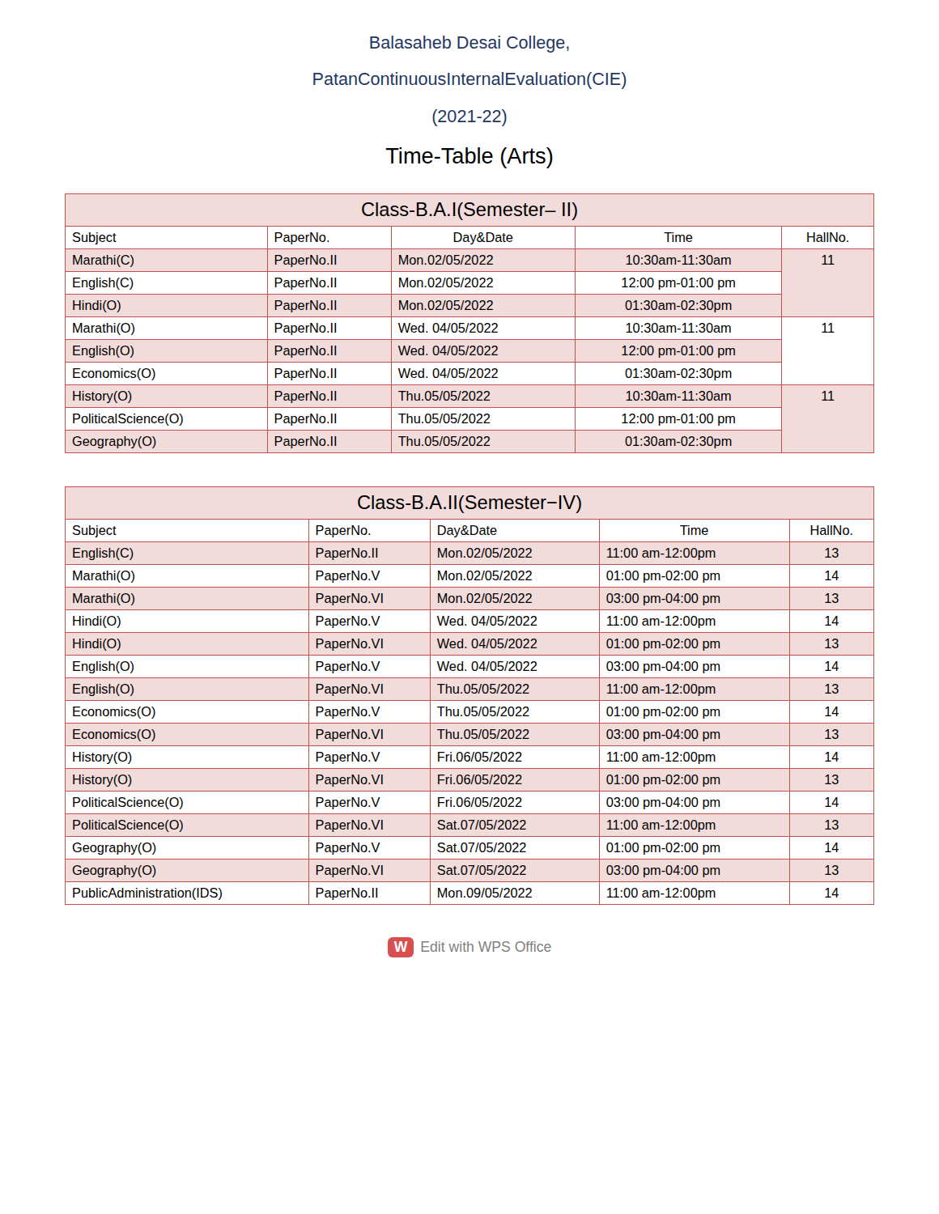Balasaheb Desai College, PatanContinuousInternalEvaluation(CIE) (2021-22)
Time-Table (Arts)
Class-B.A.I(Semester– II)
| Subject | PaperNo. | Day&Date | Time | HallNo. |
| --- | --- | --- | --- | --- |
| Marathi(C) | PaperNo.II | Mon.02/05/2022 | 10:30am-11:30am | 11 |
| English(C) | PaperNo.II | Mon.02/05/2022 | 12:00 pm-01:00 pm |
| Hindi(O) | PaperNo.II | Mon.02/05/2022 | 01:30am-02:30pm |
| Marathi(O) | PaperNo.II | Wed. 04/05/2022 | 10:30am-11:30am | 11 |
| English(O) | PaperNo.II | Wed. 04/05/2022 | 12:00 pm-01:00 pm |
| Economics(O) | PaperNo.II | Wed. 04/05/2022 | 01:30am-02:30pm |
| History(O) | PaperNo.II | Thu.05/05/2022 | 10:30am-11:30am | 11 |
| PoliticalScience(O) | PaperNo.II | Thu.05/05/2022 | 12:00 pm-01:00 pm |
| Geography(O) | PaperNo.II | Thu.05/05/2022 | 01:30am-02:30pm |
Class-B.A.II(Semester−IV)
| Subject | PaperNo. | Day&Date | Time | HallNo. |
| --- | --- | --- | --- | --- |
| English(C) | PaperNo.II | Mon.02/05/2022 | 11:00 am-12:00pm | 13 |
| Marathi(O) | PaperNo.V | Mon.02/05/2022 | 01:00 pm-02:00 pm | 14 |
| Marathi(O) | PaperNo.VI | Mon.02/05/2022 | 03:00 pm-04:00 pm | 13 |
| Hindi(O) | PaperNo.V | Wed. 04/05/2022 | 11:00 am-12:00pm | 14 |
| Hindi(O) | PaperNo.VI | Wed. 04/05/2022 | 01:00 pm-02:00 pm | 13 |
| English(O) | PaperNo.V | Wed. 04/05/2022 | 03:00 pm-04:00 pm | 14 |
| English(O) | PaperNo.VI | Thu.05/05/2022 | 11:00 am-12:00pm | 13 |
| Economics(O) | PaperNo.V | Thu.05/05/2022 | 01:00 pm-02:00 pm | 14 |
| Economics(O) | PaperNo.VI | Thu.05/05/2022 | 03:00 pm-04:00 pm | 13 |
| History(O) | PaperNo.V | Fri.06/05/2022 | 11:00 am-12:00pm | 14 |
| History(O) | PaperNo.VI | Fri.06/05/2022 | 01:00 pm-02:00 pm | 13 |
| PoliticalScience(O) | PaperNo.V | Fri.06/05/2022 | 03:00 pm-04:00 pm | 14 |
| PoliticalScience(O) | PaperNo.VI | Sat.07/05/2022 | 11:00 am-12:00pm | 13 |
| Geography(O) | PaperNo.V | Sat.07/05/2022 | 01:00 pm-02:00 pm | 14 |
| Geography(O) | PaperNo.VI | Sat.07/05/2022 | 03:00 pm-04:00 pm | 13 |
| PublicAdministration(IDS) | PaperNo.II | Mon.09/05/2022 | 11:00 am-12:00pm | 14 |
WEdit with WPS Office